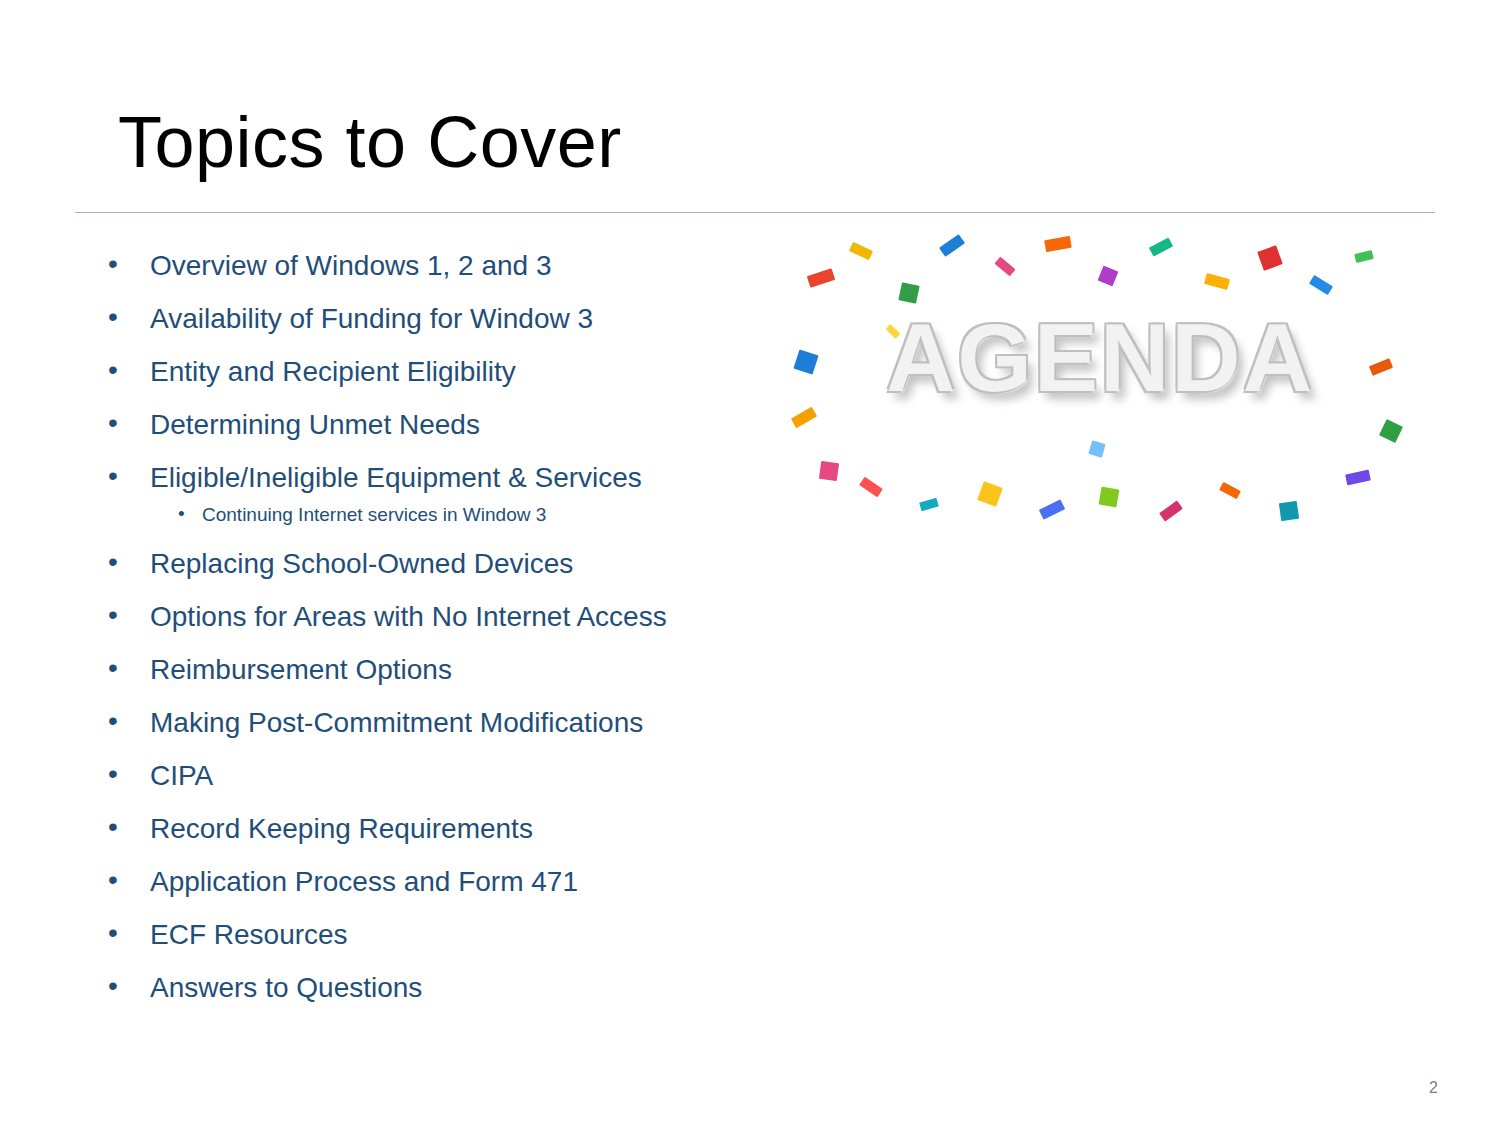Topics to Cover
Overview of Windows 1, 2 and 3
Availability of Funding for Window 3
Entity and Recipient Eligibility
Determining Unmet Needs
Eligible/Ineligible Equipment & Services
Continuing Internet services in Window 3
Replacing School-Owned Devices
Options for Areas with No Internet Access
Reimbursement Options
Making Post-Commitment Modifications
CIPA
Record Keeping Requirements
Application Process and Form 471
ECF Resources
Answers to Questions
AGENDA
2